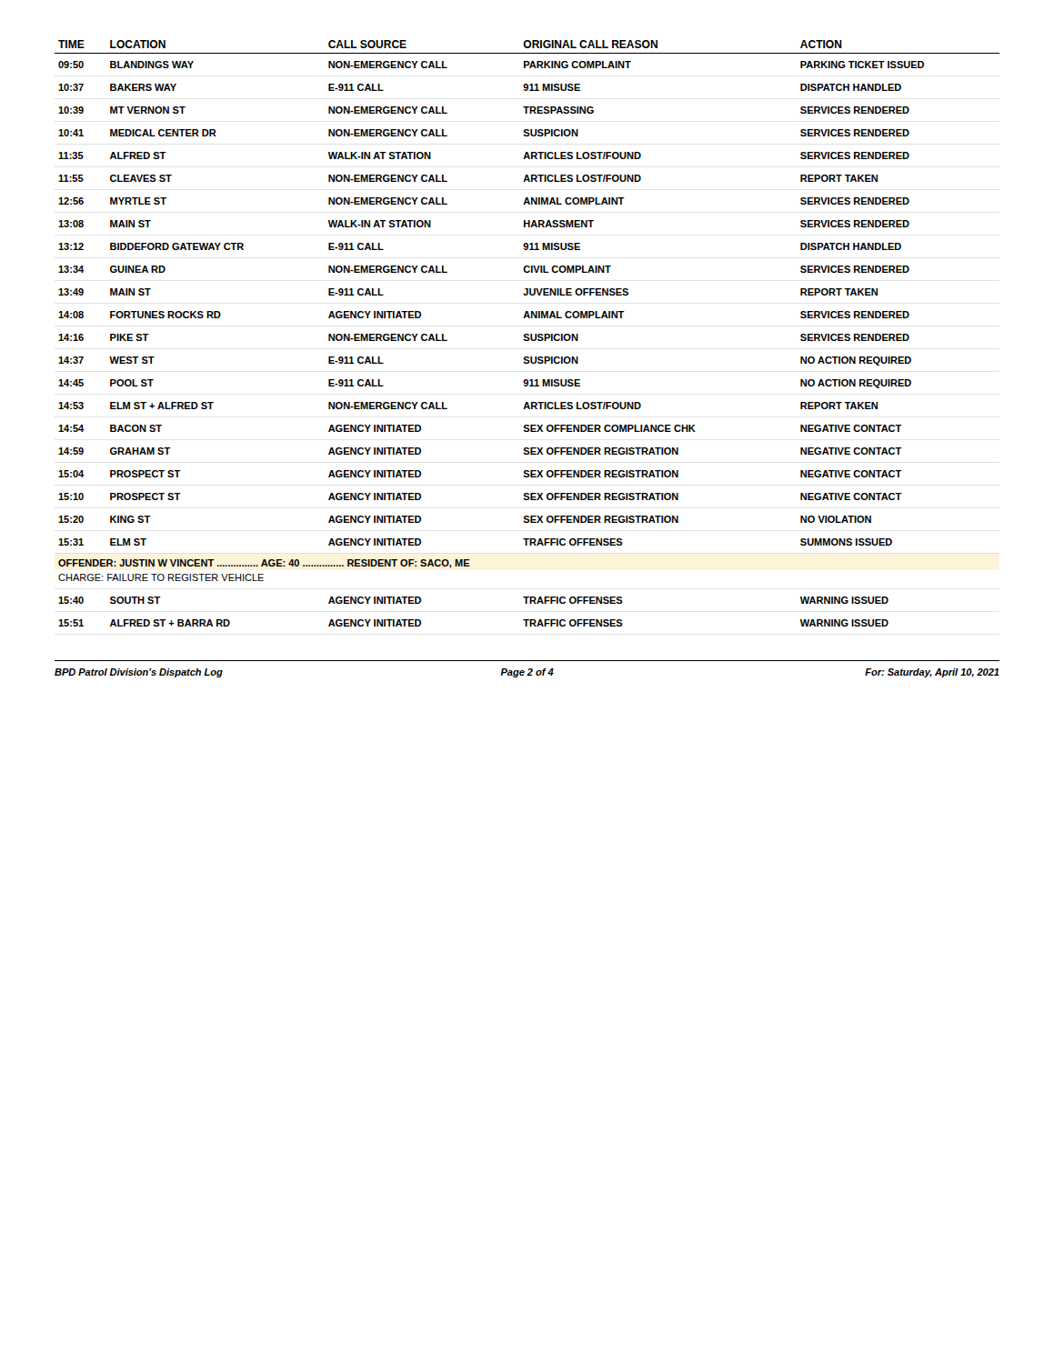| TIME | LOCATION | CALL SOURCE | ORIGINAL CALL REASON | ACTION |
| --- | --- | --- | --- | --- |
| 09:50 | BLANDINGS WAY | NON-EMERGENCY CALL | PARKING COMPLAINT | PARKING TICKET ISSUED |
| 10:37 | BAKERS WAY | E-911 CALL | 911 MISUSE | DISPATCH HANDLED |
| 10:39 | MT VERNON ST | NON-EMERGENCY CALL | TRESPASSING | SERVICES RENDERED |
| 10:41 | MEDICAL CENTER DR | NON-EMERGENCY CALL | SUSPICION | SERVICES RENDERED |
| 11:35 | ALFRED ST | WALK-IN AT STATION | ARTICLES LOST/FOUND | SERVICES RENDERED |
| 11:55 | CLEAVES ST | NON-EMERGENCY CALL | ARTICLES LOST/FOUND | REPORT TAKEN |
| 12:56 | MYRTLE ST | NON-EMERGENCY CALL | ANIMAL COMPLAINT | SERVICES RENDERED |
| 13:08 | MAIN ST | WALK-IN AT STATION | HARASSMENT | SERVICES RENDERED |
| 13:12 | BIDDEFORD GATEWAY CTR | E-911 CALL | 911 MISUSE | DISPATCH HANDLED |
| 13:34 | GUINEA RD | NON-EMERGENCY CALL | CIVIL COMPLAINT | SERVICES RENDERED |
| 13:49 | MAIN ST | E-911 CALL | JUVENILE OFFENSES | REPORT TAKEN |
| 14:08 | FORTUNES ROCKS RD | AGENCY INITIATED | ANIMAL COMPLAINT | SERVICES RENDERED |
| 14:16 | PIKE ST | NON-EMERGENCY CALL | SUSPICION | SERVICES RENDERED |
| 14:37 | WEST ST | E-911 CALL | SUSPICION | NO ACTION REQUIRED |
| 14:45 | POOL ST | E-911 CALL | 911 MISUSE | NO ACTION REQUIRED |
| 14:53 | ELM ST + ALFRED ST | NON-EMERGENCY CALL | ARTICLES LOST/FOUND | REPORT TAKEN |
| 14:54 | BACON ST | AGENCY INITIATED | SEX OFFENDER COMPLIANCE CHK | NEGATIVE CONTACT |
| 14:59 | GRAHAM ST | AGENCY INITIATED | SEX OFFENDER REGISTRATION | NEGATIVE CONTACT |
| 15:04 | PROSPECT ST | AGENCY INITIATED | SEX OFFENDER REGISTRATION | NEGATIVE CONTACT |
| 15:10 | PROSPECT ST | AGENCY INITIATED | SEX OFFENDER REGISTRATION | NEGATIVE CONTACT |
| 15:20 | KING ST | AGENCY INITIATED | SEX OFFENDER REGISTRATION | NO VIOLATION |
| 15:31 | ELM ST | AGENCY INITIATED | TRAFFIC OFFENSES | SUMMONS ISSUED |
| OFFENDER: JUSTIN W VINCENT ............... AGE: 40 ............... RESIDENT OF: SACO, ME |
| CHARGE: FAILURE TO REGISTER VEHICLE |
| 15:40 | SOUTH ST | AGENCY INITIATED | TRAFFIC OFFENSES | WARNING ISSUED |
| 15:51 | ALFRED ST + BARRA RD | AGENCY INITIATED | TRAFFIC OFFENSES | WARNING ISSUED |
BPD Patrol Division's Dispatch Log
Page 2 of 4
For: Saturday, April 10, 2021